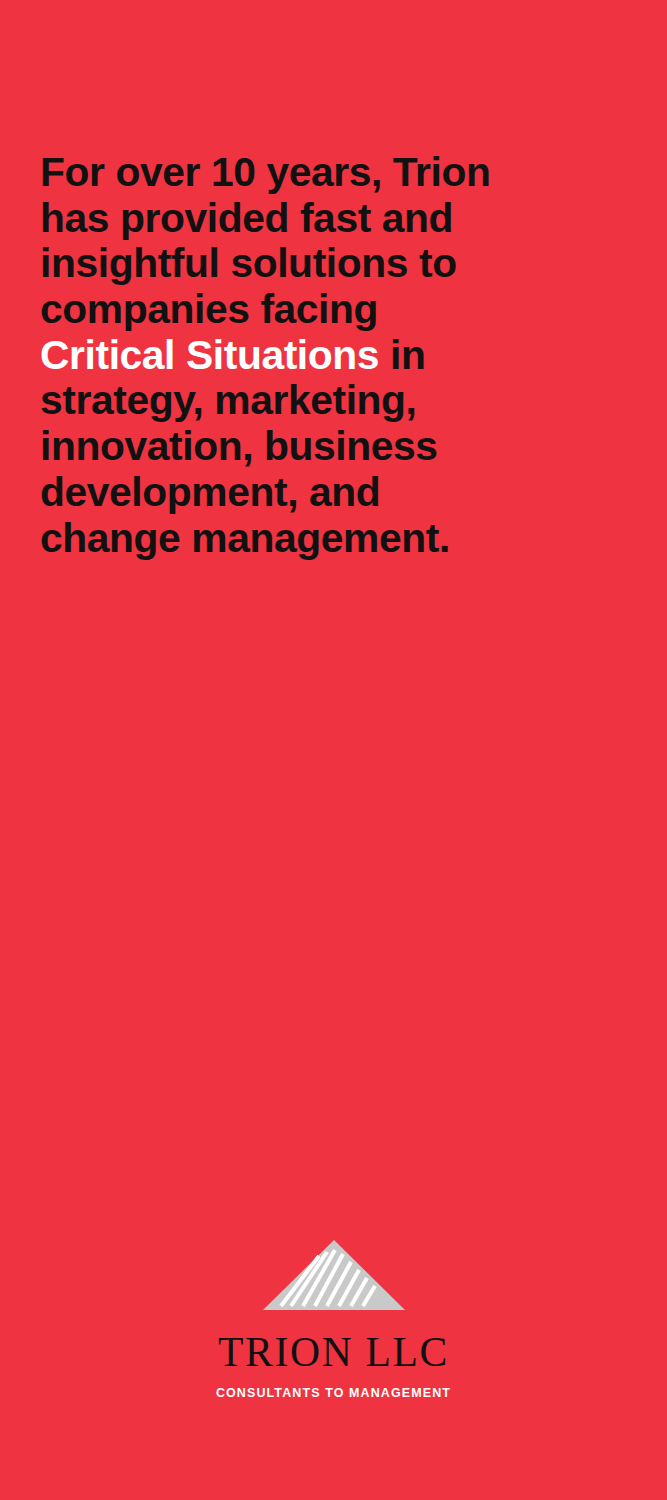For over 10 years, Trion has provided fast and insightful solutions to companies facing Critical Situations in strategy, marketing, innovation, business development, and change management.
TRION LLC
Consultants to Management